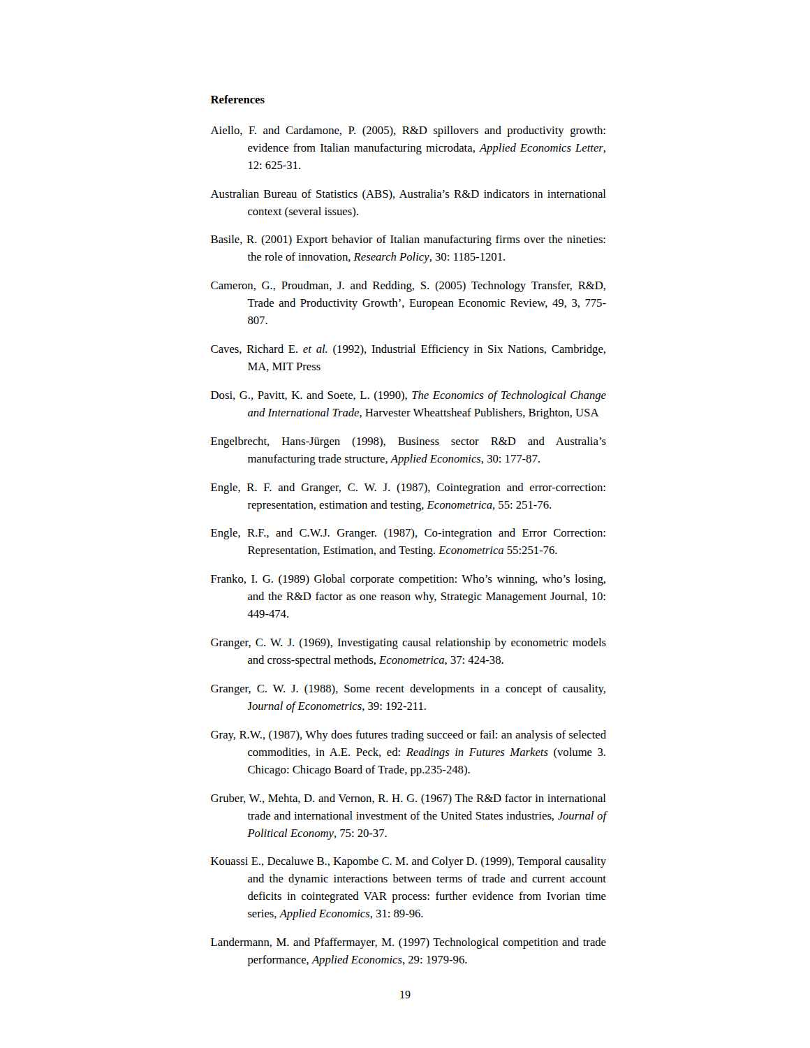References
Aiello, F. and Cardamone, P. (2005), R&D spillovers and productivity growth: evidence from Italian manufacturing microdata, Applied Economics Letter, 12: 625-31.
Australian Bureau of Statistics (ABS), Australia’s R&D indicators in international context (several issues).
Basile, R. (2001) Export behavior of Italian manufacturing firms over the nineties: the role of innovation, Research Policy, 30: 1185-1201.
Cameron, G., Proudman, J. and Redding, S. (2005) Technology Transfer, R&D, Trade and Productivity Growth’, European Economic Review, 49, 3, 775-807.
Caves, Richard E. et al. (1992), Industrial Efficiency in Six Nations, Cambridge, MA, MIT Press
Dosi, G., Pavitt, K. and Soete, L. (1990), The Economics of Technological Change and International Trade, Harvester Wheattsheaf Publishers, Brighton, USA
Engelbrecht, Hans-Jürgen (1998), Business sector R&D and Australia’s manufacturing trade structure, Applied Economics, 30: 177-87.
Engle, R. F. and Granger, C. W. J. (1987), Cointegration and error-correction: representation, estimation and testing, Econometrica, 55: 251-76.
Engle, R.F., and C.W.J. Granger. (1987), Co-integration and Error Correction: Representation, Estimation, and Testing. Econometrica 55:251-76.
Franko, I. G. (1989) Global corporate competition: Who’s winning, who’s losing, and the R&D factor as one reason why, Strategic Management Journal, 10: 449-474.
Granger, C. W. J. (1969), Investigating causal relationship by econometric models and cross-spectral methods, Econometrica, 37: 424-38.
Granger, C. W. J. (1988), Some recent developments in a concept of causality, Journal of Econometrics, 39: 192-211.
Gray, R.W., (1987), Why does futures trading succeed or fail: an analysis of selected commodities, in A.E. Peck, ed: Readings in Futures Markets (volume 3. Chicago: Chicago Board of Trade, pp.235-248).
Gruber, W., Mehta, D. and Vernon, R. H. G. (1967) The R&D factor in international trade and international investment of the United States industries, Journal of Political Economy, 75: 20-37.
Kouassi E., Decaluwe B., Kapombe C. M. and Colyer D. (1999), Temporal causality and the dynamic interactions between terms of trade and current account deficits in cointegrated VAR process: further evidence from Ivorian time series, Applied Economics, 31: 89-96.
Landermann, M. and Pfaffermayer, M. (1997) Technological competition and trade performance, Applied Economics, 29: 1979-96.
19